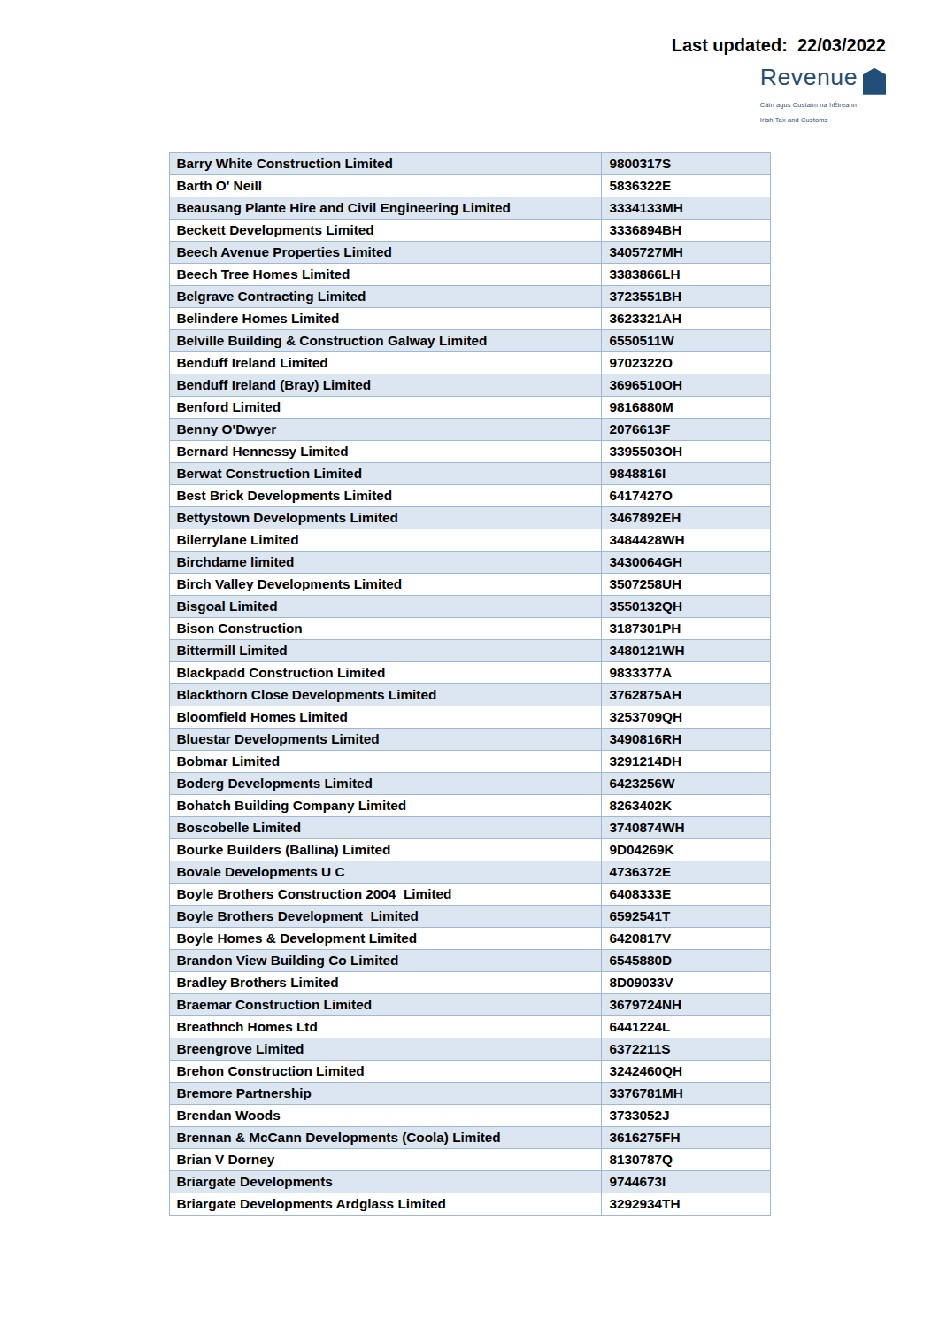Last updated: 22/03/2022
Revenue
Cáin agus Custaim na hÉireann
Irish Tax and Customs
| Barry White Construction Limited | 9800317S |
| Barth O' Neill | 5836322E |
| Beausang Plante Hire and Civil Engineering Limited | 3334133MH |
| Beckett Developments Limited | 3336894BH |
| Beech Avenue Properties Limited | 3405727MH |
| Beech Tree Homes Limited | 3383866LH |
| Belgrave Contracting Limited | 3723551BH |
| Belindere Homes Limited | 3623321AH |
| Belville Building & Construction Galway Limited | 6550511W |
| Benduff Ireland Limited | 9702322O |
| Benduff Ireland (Bray) Limited | 3696510OH |
| Benford Limited | 9816880M |
| Benny O'Dwyer | 2076613F |
| Bernard Hennessy Limited | 3395503OH |
| Berwat Construction Limited | 9848816I |
| Best Brick Developments Limited | 6417427O |
| Bettystown Developments Limited | 3467892EH |
| Bilerrylane Limited | 3484428WH |
| Birchdame limited | 3430064GH |
| Birch Valley Developments Limited | 3507258UH |
| Bisgoal Limited | 3550132QH |
| Bison Construction | 3187301PH |
| Bittermill Limited | 3480121WH |
| Blackpadd Construction Limited | 9833377A |
| Blackthorn Close Developments Limited | 3762875AH |
| Bloomfield Homes Limited | 3253709QH |
| Bluestar Developments Limited | 3490816RH |
| Bobmar Limited | 3291214DH |
| Boderg Developments Limited | 6423256W |
| Bohatch Building Company Limited | 8263402K |
| Boscobelle Limited | 3740874WH |
| Bourke Builders (Ballina) Limited | 9D04269K |
| Bovale Developments U C | 4736372E |
| Boyle Brothers Construction 2004 Limited | 6408333E |
| Boyle Brothers Development Limited | 6592541T |
| Boyle Homes & Development Limited | 6420817V |
| Brandon View Building Co Limited | 6545880D |
| Bradley Brothers Limited | 8D09033V |
| Braemar Construction Limited | 3679724NH |
| Breathnch Homes Ltd | 6441224L |
| Breengrove Limited | 6372211S |
| Brehon Construction Limited | 3242460QH |
| Bremore Partnership | 3376781MH |
| Brendan Woods | 3733052J |
| Brennan & McCann Developments (Coola) Limited | 3616275FH |
| Brian V Dorney | 8130787Q |
| Briargate Developments | 9744673I |
| Briargate Developments Ardglass Limited | 3292934TH |